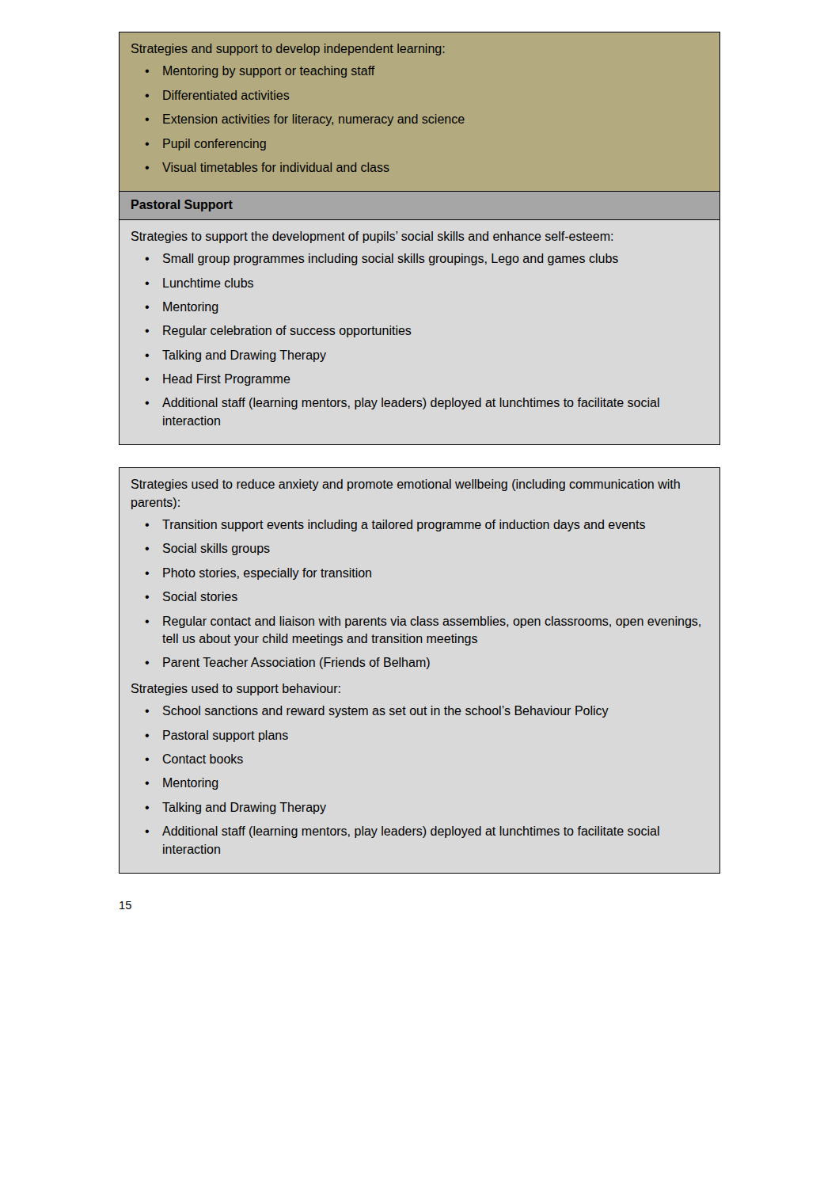Strategies and support to develop independent learning:
Mentoring by support or teaching staff
Differentiated activities
Extension activities for literacy, numeracy and science
Pupil conferencing
Visual timetables for individual and class
Pastoral Support
Strategies to support the development of pupils’ social skills and enhance self-esteem:
Small group programmes including social skills groupings, Lego and games clubs
Lunchtime clubs
Mentoring
Regular celebration of success opportunities
Talking and Drawing Therapy
Head First Programme
Additional staff (learning mentors, play leaders) deployed at lunchtimes to facilitate social interaction
Strategies used to reduce anxiety and promote emotional wellbeing (including communication with parents):
Transition support events including a tailored programme of induction days and events
Social skills groups
Photo stories, especially for transition
Social stories
Regular contact and liaison with parents via class assemblies, open classrooms, open evenings, tell us about your child meetings and transition meetings
Parent Teacher Association (Friends of Belham)
Strategies used to support behaviour:
School sanctions and reward system as set out in the school’s Behaviour Policy
Pastoral support plans
Contact books
Mentoring
Talking and Drawing Therapy
Additional staff (learning mentors, play leaders) deployed at lunchtimes to facilitate social interaction
15